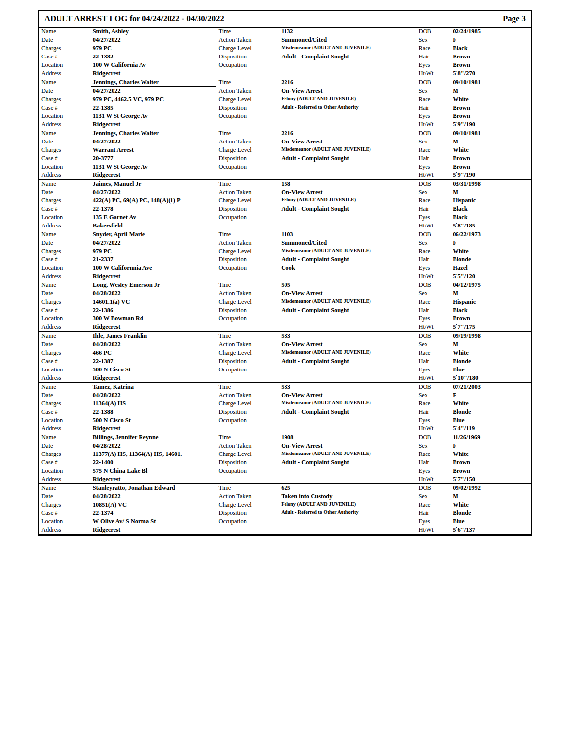ADULT ARREST LOG for 04/24/2022 - 04/30/2022 Page 3
| Name | Smith, Ashley | Time | 1132 | DOB | 02/24/1985 |
| Date | 04/27/2022 | Action Taken | Summoned/Cited | Sex | F |
| Charges | 979 PC | Charge Level | Misdemeanor (ADULT AND JUVENILE) | Race | Black |
| Case # | 22-1382 | Disposition | Adult - Complaint Sought | Hair | Brown |
| Location | 100 W California Av | Occupation | | Eyes | Brown |
| Address | Ridgecrest | | | Ht/Wt | 5`8"/270 |
| Name | Jennings, Charles Walter | Time | 2216 | DOB | 09/10/1981 |
| Date | 04/27/2022 | Action Taken | On-View Arrest | Sex | M |
| Charges | 979 PC, 4462.5 VC, 979 PC | Charge Level | Felony (ADULT AND JUVENILE) | Race | White |
| Case # | 22-1385 | Disposition | Adult - Referred to Other Authority | Hair | Brown |
| Location | 1131 W St George Av | Occupation | | Eyes | Brown |
| Address | Ridgecrest | | | Ht/Wt | 5`9"/190 |
| Name | Jennings, Charles Walter | Time | 2216 | DOB | 09/10/1981 |
| Date | 04/27/2022 | Action Taken | On-View Arrest | Sex | M |
| Charges | Warrant Arrest | Charge Level | Misdemeanor (ADULT AND JUVENILE) | Race | White |
| Case # | 20-3777 | Disposition | Adult - Complaint Sought | Hair | Brown |
| Location | 1131 W St George Av | Occupation | | Eyes | Brown |
| Address | Ridgecrest | | | Ht/Wt | 5`9"/190 |
| Name | Jaimes, Manuel Jr | Time | 158 | DOB | 03/31/1998 |
| Date | 04/27/2022 | Action Taken | On-View Arrest | Sex | M |
| Charges | 422(A) PC, 69(A) PC, 148(A)(1) P | Charge Level | Felony (ADULT AND JUVENILE) | Race | Hispanic |
| Case # | 22-1378 | Disposition | Adult - Complaint Sought | Hair | Black |
| Location | 135 E Garnet Av | Occupation | | Eyes | Black |
| Address | Bakersfield | | | Ht/Wt | 5`8"/185 |
| Name | Snyder, April Marie | Time | 1103 | DOB | 06/22/1973 |
| Date | 04/27/2022 | Action Taken | Summoned/Cited | Sex | F |
| Charges | 979 PC | Charge Level | Misdemeanor (ADULT AND JUVENILE) | Race | White |
| Case # | 21-2337 | Disposition | Adult - Complaint Sought | Hair | Blonde |
| Location | 100 W Californnia Ave | Occupation | Cook | Eyes | Hazel |
| Address | Ridgecrest | | | Ht/Wt | 5`5"/120 |
| Name | Long, Wesley Emerson Jr | Time | 505 | DOB | 04/12/1975 |
| Date | 04/28/2022 | Action Taken | On-View Arrest | Sex | M |
| Charges | 14601.1(a) VC | Charge Level | Misdemeanor (ADULT AND JUVENILE) | Race | Hispanic |
| Case # | 22-1386 | Disposition | Adult - Complaint Sought | Hair | Black |
| Location | 300 W Bowman Rd | Occupation | | Eyes | Brown |
| Address | Ridgecrest | | | Ht/Wt | 5`7"/175 |
| Name | Ihle, James Franklin | Time | 533 | DOB | 09/19/1998 |
| Date | 04/28/2022 | Action Taken | On-View Arrest | Sex | M |
| Charges | 466 PC | Charge Level | Misdemeanor (ADULT AND JUVENILE) | Race | White |
| Case # | 22-1387 | Disposition | Adult - Complaint Sought | Hair | Blonde |
| Location | 500 N Cisco St | Occupation | | Eyes | Blue |
| Address | Ridgecrest | | | Ht/Wt | 5`10"/180 |
| Name | Tamez, Katrina | Time | 533 | DOB | 07/21/2003 |
| Date | 04/28/2022 | Action Taken | On-View Arrest | Sex | F |
| Charges | 11364(A) HS | Charge Level | Misdemeanor (ADULT AND JUVENILE) | Race | White |
| Case # | 22-1388 | Disposition | Adult - Complaint Sought | Hair | Blonde |
| Location | 500 N Cisco St | Occupation | | Eyes | Blue |
| Address | Ridgecrest | | | Ht/Wt | 5`4"/119 |
| Name | Billings, Jennifer Reynne | Time | 1908 | DOB | 11/26/1969 |
| Date | 04/28/2022 | Action Taken | On-View Arrest | Sex | F |
| Charges | 11377(A) HS, 11364(A) HS, 14601. | Charge Level | Misdemeanor (ADULT AND JUVENILE) | Race | White |
| Case # | 22-1400 | Disposition | Adult - Complaint Sought | Hair | Brown |
| Location | 575 N China Lake Bl | Occupation | | Eyes | Brown |
| Address | Ridgecrest | | | Ht/Wt | 5`7"/150 |
| Name | Stanleyratto, Jonathan Edward | Time | 625 | DOB | 09/02/1992 |
| Date | 04/28/2022 | Action Taken | Taken into Custody | Sex | M |
| Charges | 10851(A) VC | Charge Level | Felony (ADULT AND JUVENILE) | Race | White |
| Case # | 22-1374 | Disposition | Adult - Referred to Other Authority | Hair | Blonde |
| Location | W Olive Av/ S Norma St | Occupation | | Eyes | Blue |
| Address | Ridgecrest | | | Ht/Wt | 5`6"/137 |